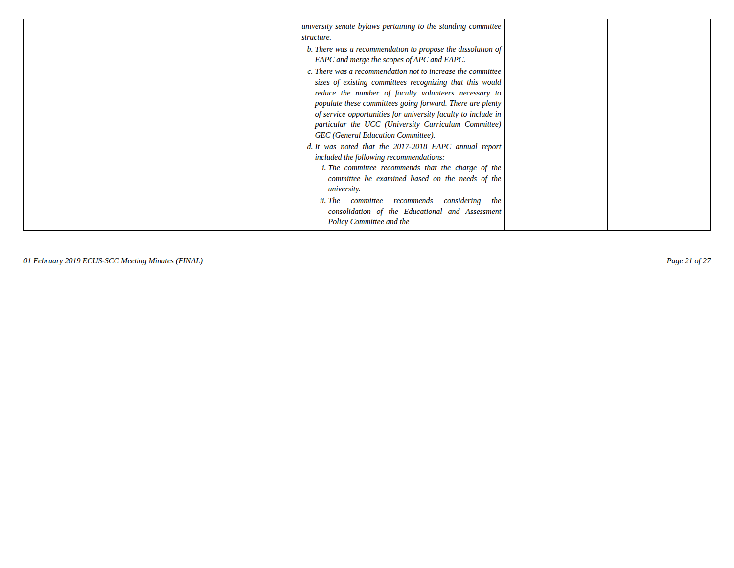| | | university senate bylaws pertaining to the standing committee structure. There was a recommendation to propose the dissolution of EAPC and merge the scopes of APC and EAPC. There was a recommendation not to increase the committee sizes of existing committees recognizing that this would reduce the number of faculty volunteers necessary to populate these committees going forward. There are plenty of service opportunities for university faculty to include in particular the UCC (University Curriculum Committee) GEC (General Education Committee). It was noted that the 2017-2018 EAPC annual report included the following recommendations: The committee recommends that the charge of the committee be examined based on the needs of the university. The committee recommends considering the consolidation of the Educational and Assessment Policy Committee and the | | |
01 February 2019 ECUS-SCC Meeting Minutes (FINAL)
Page 21 of 27